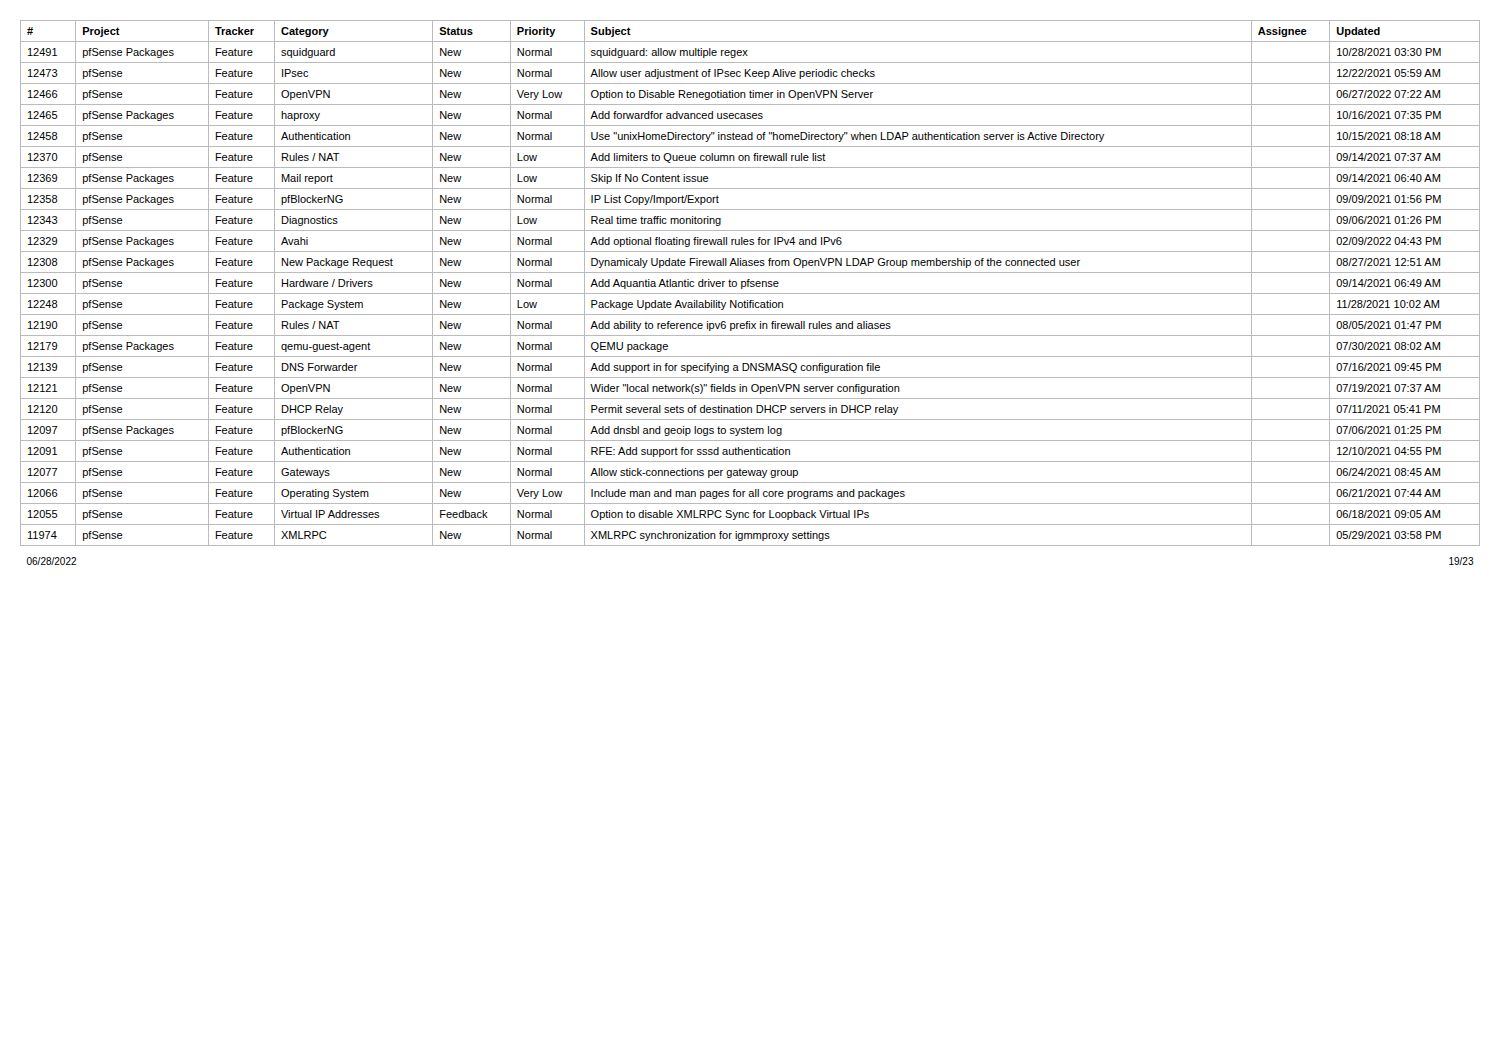Redmine issue listing
| # | Project | Tracker | Category | Status | Priority | Subject | Assignee | Updated |
| --- | --- | --- | --- | --- | --- | --- | --- | --- |
| 12491 | pfSense Packages | Feature | squidguard | New | Normal | squidguard: allow multiple regex | | 10/28/2021 03:30 PM |
| 12473 | pfSense | Feature | IPsec | New | Normal | Allow user adjustment of IPsec Keep Alive periodic checks | | 12/22/2021 05:59 AM |
| 12466 | pfSense | Feature | OpenVPN | New | Very Low | Option to Disable Renegotiation timer in OpenVPN Server | | 06/27/2022 07:22 AM |
| 12465 | pfSense Packages | Feature | haproxy | New | Normal | Add forwardfor advanced usecases | | 10/16/2021 07:35 PM |
| 12458 | pfSense | Feature | Authentication | New | Normal | Use "unixHomeDirectory" instead of "homeDirectory" when LDAP authentication server is Active Directory | | 10/15/2021 08:18 AM |
| 12370 | pfSense | Feature | Rules / NAT | New | Low | Add limiters to Queue column on firewall rule list | | 09/14/2021 07:37 AM |
| 12369 | pfSense Packages | Feature | Mail report | New | Low | Skip If No Content issue | | 09/14/2021 06:40 AM |
| 12358 | pfSense Packages | Feature | pfBlockerNG | New | Normal | IP List Copy/Import/Export | | 09/09/2021 01:56 PM |
| 12343 | pfSense | Feature | Diagnostics | New | Low | Real time traffic monitoring | | 09/06/2021 01:26 PM |
| 12329 | pfSense Packages | Feature | Avahi | New | Normal | Add optional floating firewall rules for IPv4 and IPv6 | | 02/09/2022 04:43 PM |
| 12308 | pfSense Packages | Feature | New Package Request | New | Normal | Dynamicaly Update Firewall Aliases from OpenVPN LDAP Group membership of the connected user | | 08/27/2021 12:51 AM |
| 12300 | pfSense | Feature | Hardware / Drivers | New | Normal | Add Aquantia Atlantic driver to pfsense | | 09/14/2021 06:49 AM |
| 12248 | pfSense | Feature | Package System | New | Low | Package Update Availability Notification | | 11/28/2021 10:02 AM |
| 12190 | pfSense | Feature | Rules / NAT | New | Normal | Add ability to reference ipv6 prefix in firewall rules and aliases | | 08/05/2021 01:47 PM |
| 12179 | pfSense Packages | Feature | qemu-guest-agent | New | Normal | QEMU package | | 07/30/2021 08:02 AM |
| 12139 | pfSense | Feature | DNS Forwarder | New | Normal | Add support in for specifying a DNSMASQ configuration file | | 07/16/2021 09:45 PM |
| 12121 | pfSense | Feature | OpenVPN | New | Normal | Wider "local network(s)" fields in OpenVPN server configuration | | 07/19/2021 07:37 AM |
| 12120 | pfSense | Feature | DHCP Relay | New | Normal | Permit several sets of destination DHCP servers in DHCP relay | | 07/11/2021 05:41 PM |
| 12097 | pfSense Packages | Feature | pfBlockerNG | New | Normal | Add dnsbl and geoip logs to system log | | 07/06/2021 01:25 PM |
| 12091 | pfSense | Feature | Authentication | New | Normal | RFE: Add support for sssd authentication | | 12/10/2021 04:55 PM |
| 12077 | pfSense | Feature | Gateways | New | Normal | Allow stick-connections per gateway group | | 06/24/2021 08:45 AM |
| 12066 | pfSense | Feature | Operating System | New | Very Low | Include man and man pages for all core programs and packages | | 06/21/2021 07:44 AM |
| 12055 | pfSense | Feature | Virtual IP Addresses | Feedback | Normal | Option to disable XMLRPC Sync for Loopback Virtual IPs | | 06/18/2021 09:05 AM |
| 11974 | pfSense | Feature | XMLRPC | New | Normal | XMLRPC synchronization for igmmproxy settings | | 05/29/2021 03:58 PM |
| 06/28/2022 | 19/23 |